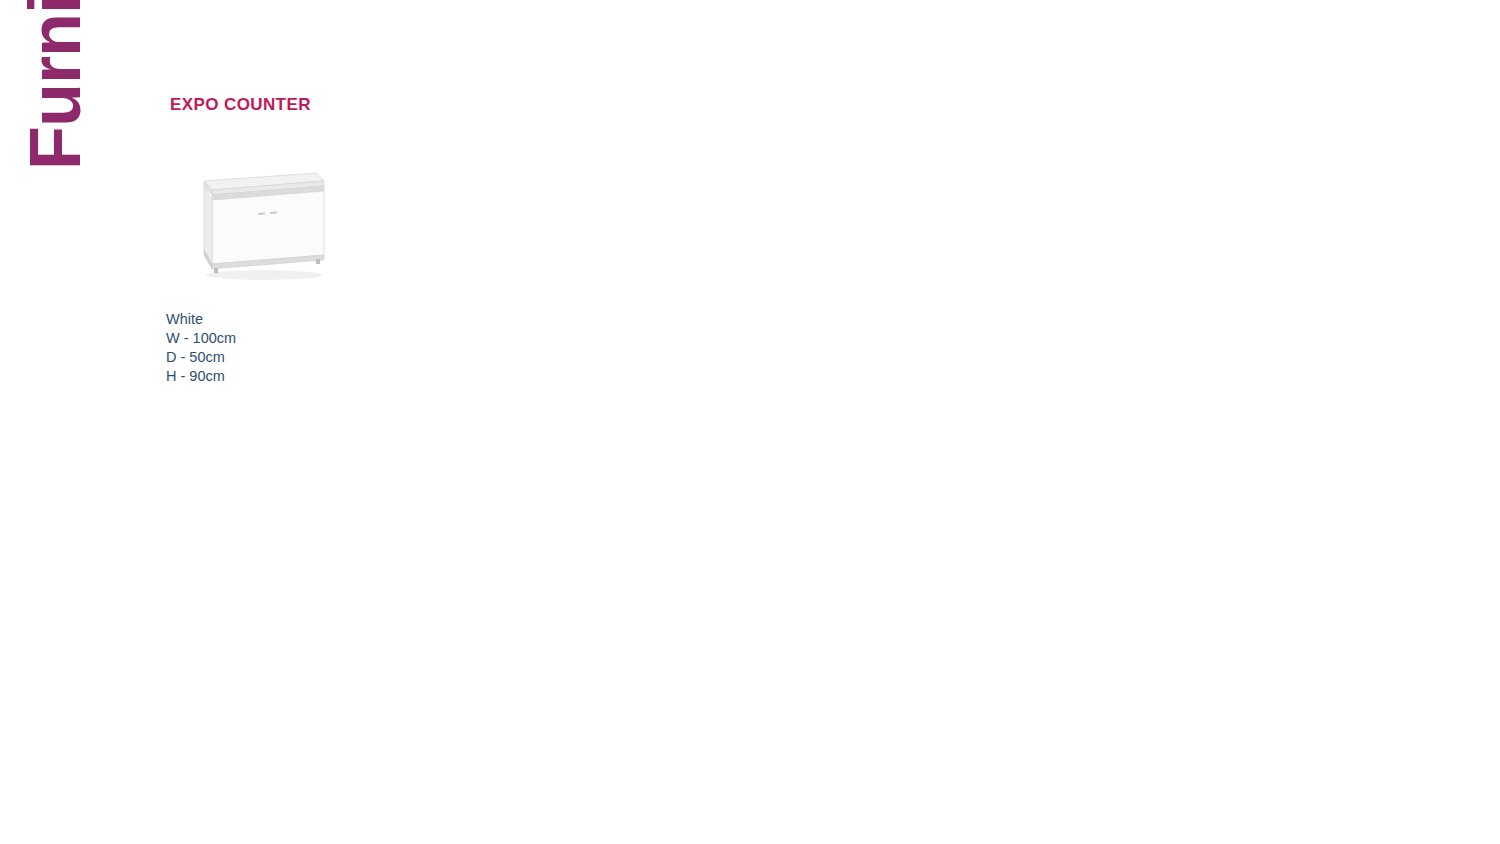Furniture
EXPO COUNTER
White
W - 100cm
D - 50cm
H - 90cm